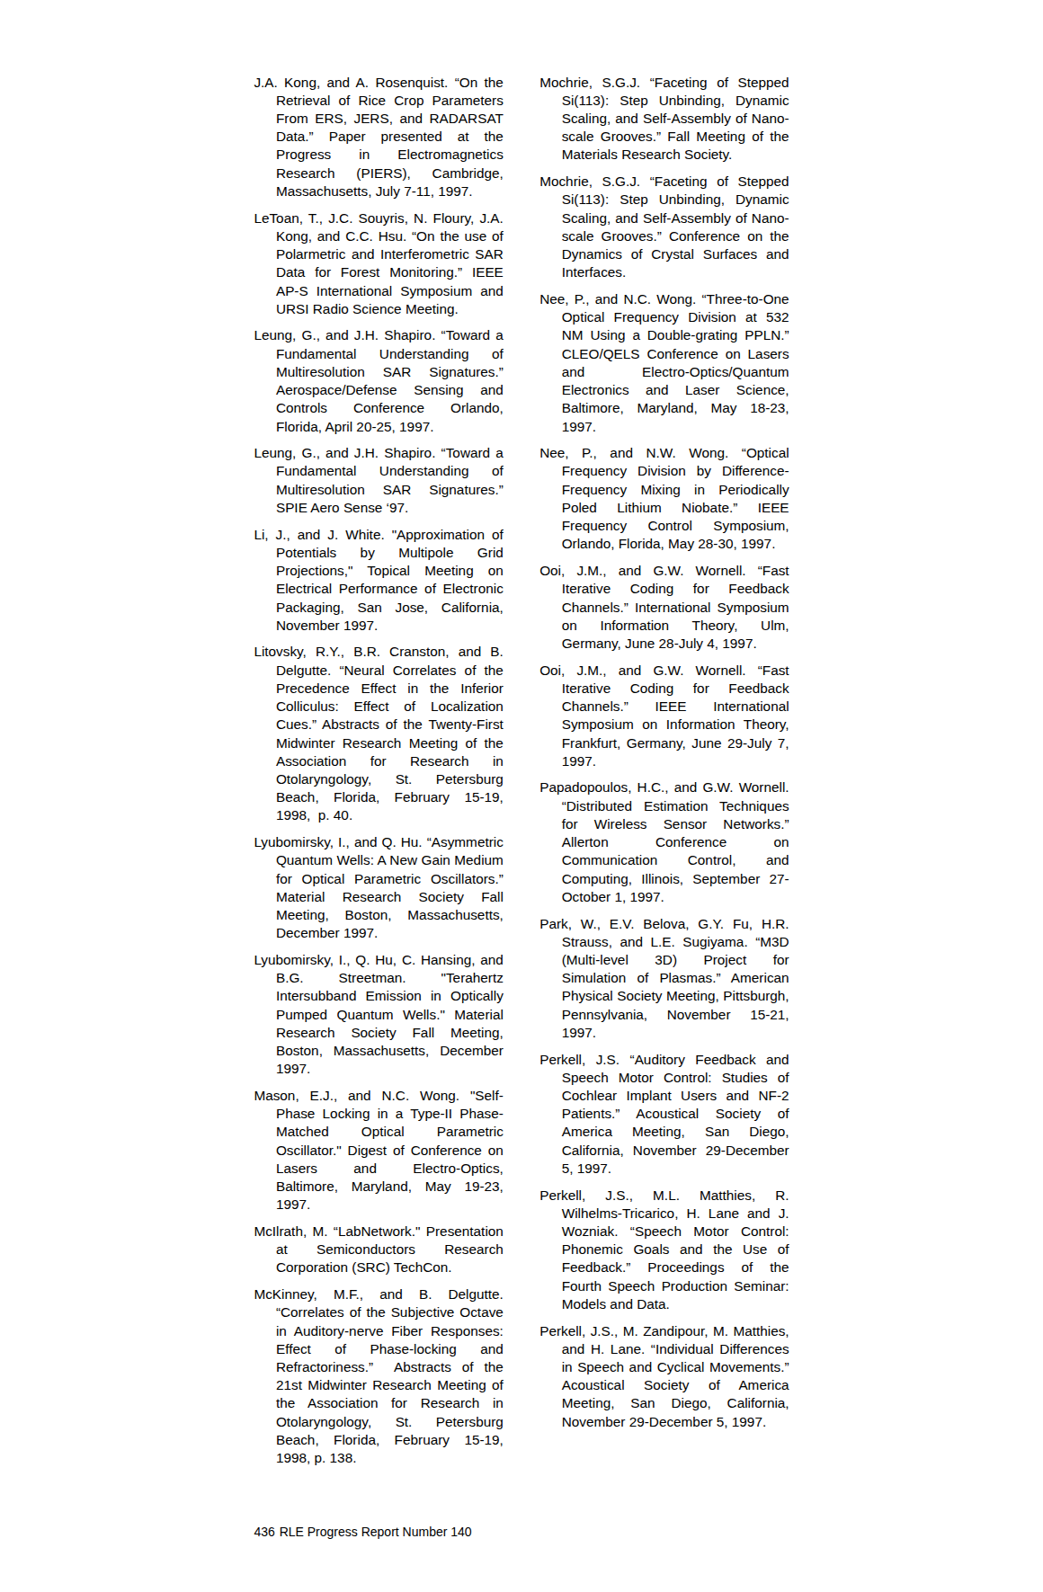J.A. Kong, and A. Rosenquist. “On the Retrieval of Rice Crop Parameters From ERS, JERS, and RADARSAT Data.” Paper presented at the Progress in Electromagnetics Research (PIERS), Cambridge, Massachusetts, July 7-11, 1997.
LeToan, T., J.C. Souyris, N. Floury, J.A. Kong, and C.C. Hsu. “On the use of Polarmetric and Interferometric SAR Data for Forest Monitoring.” IEEE AP-S International Symposium and URSI Radio Science Meeting.
Leung, G., and J.H. Shapiro. “Toward a Fundamental Understanding of Multiresolution SAR Signatures.” Aerospace/Defense Sensing and Controls Conference Orlando, Florida, April 20-25, 1997.
Leung, G., and J.H. Shapiro. “Toward a Fundamental Understanding of Multiresolution SAR Signatures.” SPIE Aero Sense ‘97.
Li, J., and J. White. "Approximation of Potentials by Multipole Grid Projections," Topical Meeting on Electrical Performance of Electronic Packaging, San Jose, California, November 1997.
Litovsky, R.Y., B.R. Cranston, and B. Delgutte. “Neural Correlates of the Precedence Effect in the Inferior Colliculus: Effect of Localization Cues.” Abstracts of the Twenty-First Midwinter Research Meeting of the Association for Research in Otolaryngology, St. Petersburg Beach, Florida, February 15-19, 1998, p. 40.
Lyubomirsky, I., and Q. Hu. “Asymmetric Quantum Wells: A New Gain Medium for Optical Parametric Oscillators.” Material Research Society Fall Meeting, Boston, Massachusetts, December 1997.
Lyubomirsky, I., Q. Hu, C. Hansing, and B.G. Streetman. "Terahertz Intersubband Emission in Optically Pumped Quantum Wells." Material Research Society Fall Meeting, Boston, Massachusetts, December 1997.
Mason, E.J., and N.C. Wong. "Self-Phase Locking in a Type-II Phase-Matched Optical Parametric Oscillator." Digest of Conference on Lasers and Electro-Optics, Baltimore, Maryland, May 19-23, 1997.
McIlrath, M. “LabNetwork." Presentation at Semiconductors Research Corporation (SRC) TechCon.
McKinney, M.F., and B. Delgutte. “Correlates of the Subjective Octave in Auditory-nerve Fiber Responses: Effect of Phase-locking and Refractoriness.” Abstracts of the 21st Midwinter Research Meeting of the Association for Research in Otolaryngology, St. Petersburg Beach, Florida, February 15-19, 1998, p. 138.
Mochrie, S.G.J. “Faceting of Stepped Si(113): Step Unbinding, Dynamic Scaling, and Self-Assembly of Nano-scale Grooves.” Fall Meeting of the Materials Research Society.
Mochrie, S.G.J. “Faceting of Stepped Si(113): Step Unbinding, Dynamic Scaling, and Self-Assembly of Nano-scale Grooves.” Conference on the Dynamics of Crystal Surfaces and Interfaces.
Nee, P., and N.C. Wong. “Three-to-One Optical Frequency Division at 532 NM Using a Double-grating PPLN.” CLEO/QELS Conference on Lasers and Electro-Optics/Quantum Electronics and Laser Science, Baltimore, Maryland, May 18-23, 1997.
Nee, P., and N.W. Wong. “Optical Frequency Division by Difference-Frequency Mixing in Periodically Poled Lithium Niobate.” IEEE Frequency Control Symposium, Orlando, Florida, May 28-30, 1997.
Ooi, J.M., and G.W. Wornell. “Fast Iterative Coding for Feedback Channels.” International Symposium on Information Theory, Ulm, Germany, June 28-July 4, 1997.
Ooi, J.M., and G.W. Wornell. “Fast Iterative Coding for Feedback Channels.” IEEE International Symposium on Information Theory, Frankfurt, Germany, June 29-July 7, 1997.
Papadopoulos, H.C., and G.W. Wornell. “Distributed Estimation Techniques for Wireless Sensor Networks.” Allerton Conference on Communication Control, and Computing, Illinois, September 27-October 1, 1997.
Park, W., E.V. Belova, G.Y. Fu, H.R. Strauss, and L.E. Sugiyama. “M3D (Multi-level 3D) Project for Simulation of Plasmas.” American Physical Society Meeting, Pittsburgh, Pennsylvania, November 15-21, 1997.
Perkell, J.S. “Auditory Feedback and Speech Motor Control: Studies of Cochlear Implant Users and NF-2 Patients.” Acoustical Society of America Meeting, San Diego, California, November 29-December 5, 1997.
Perkell, J.S., M.L. Matthies, R. Wilhelms-Tricarico, H. Lane and J. Wozniak. “Speech Motor Control: Phonemic Goals and the Use of Feedback.” Proceedings of the Fourth Speech Production Seminar: Models and Data.
Perkell, J.S., M. Zandipour, M. Matthies, and H. Lane. “Individual Differences in Speech and Cyclical Movements.” Acoustical Society of America Meeting, San Diego, California, November 29-December 5, 1997.
436 RLE Progress Report Number 140